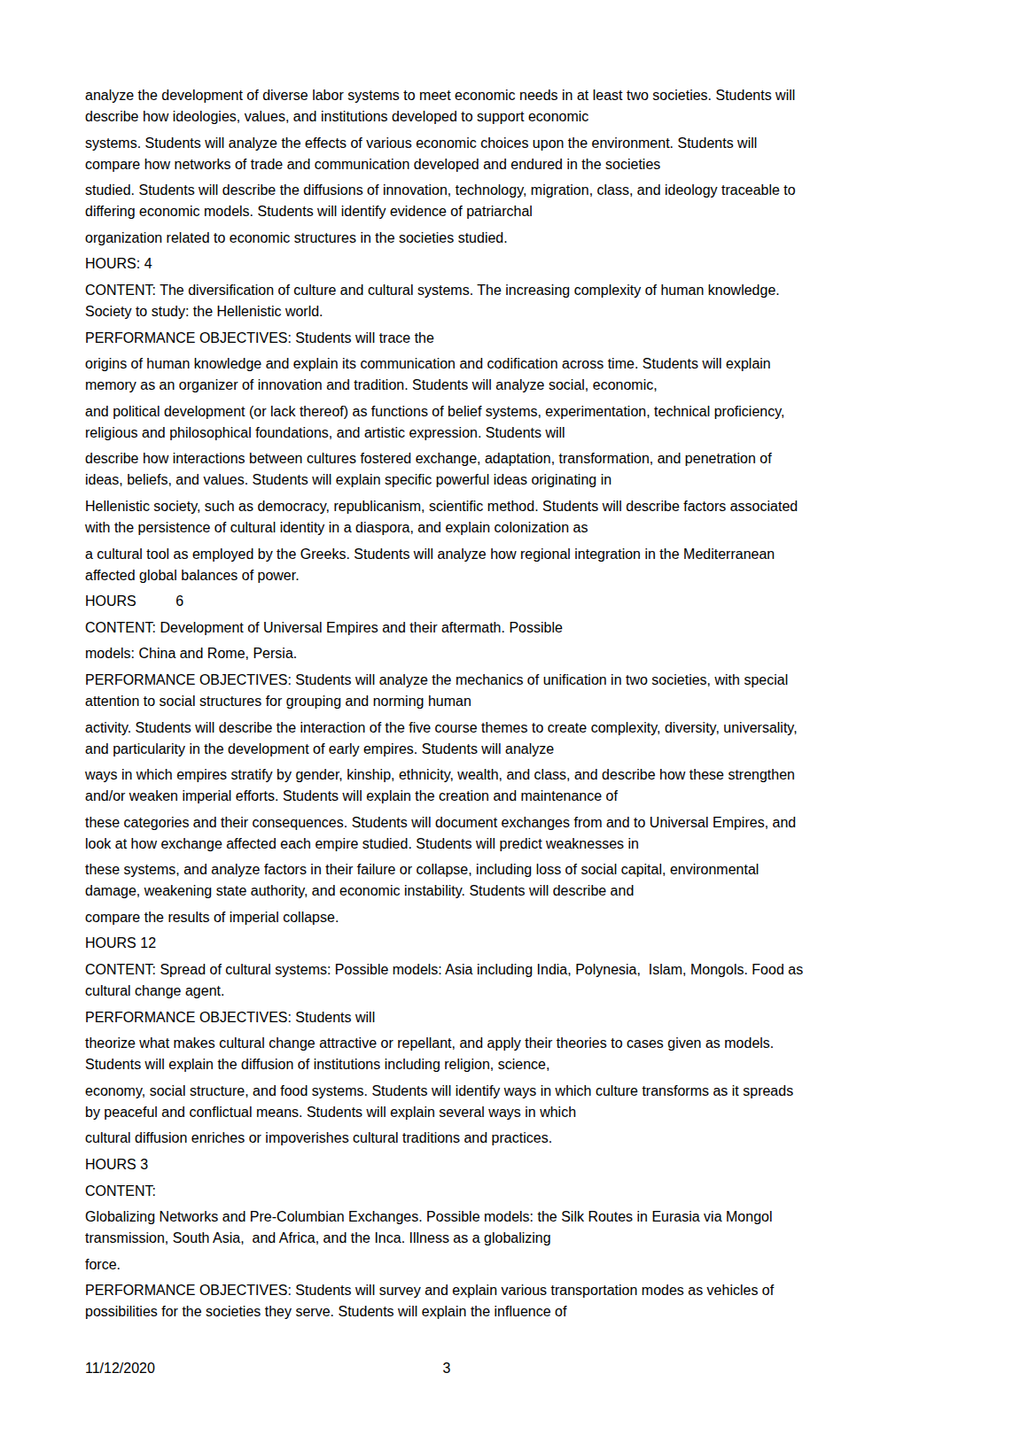analyze the development of diverse labor systems to meet economic needs in at least two societies. Students will describe how ideologies, values, and institutions developed to support economic
systems. Students will analyze the effects of various economic choices upon the environment. Students will compare how networks of trade and communication developed and endured in the societies
studied. Students will describe the diffusions of innovation, technology, migration, class, and ideology traceable to differing economic models. Students will identify evidence of patriarchal
organization related to economic structures in the societies studied.
HOURS: 4
CONTENT: The diversification of culture and cultural systems. The increasing complexity of human knowledge. Society to study: the Hellenistic world.
PERFORMANCE OBJECTIVES: Students will trace the
origins of human knowledge and explain its communication and codification across time. Students will explain memory as an organizer of innovation and tradition. Students will analyze social, economic,
and political development (or lack thereof) as functions of belief systems, experimentation, technical proficiency, religious and philosophical foundations, and artistic expression. Students will
describe how interactions between cultures fostered exchange, adaptation, transformation, and penetration of ideas, beliefs, and values. Students will explain specific powerful ideas originating in
Hellenistic society, such as democracy, republicanism, scientific method. Students will describe factors associated with the persistence of cultural identity in a diaspora, and explain colonization as
a cultural tool as employed by the Greeks. Students will analyze how regional integration in the Mediterranean affected global balances of power.
HOURS 6
CONTENT: Development of Universal Empires and their aftermath. Possible
models: China and Rome, Persia.
PERFORMANCE OBJECTIVES: Students will analyze the mechanics of unification in two societies, with special attention to social structures for grouping and norming human
activity. Students will describe the interaction of the five course themes to create complexity, diversity, universality, and particularity in the development of early empires. Students will analyze
ways in which empires stratify by gender, kinship, ethnicity, wealth, and class, and describe how these strengthen and/or weaken imperial efforts. Students will explain the creation and maintenance of
these categories and their consequences. Students will document exchanges from and to Universal Empires, and look at how exchange affected each empire studied. Students will predict weaknesses in
these systems, and analyze factors in their failure or collapse, including loss of social capital, environmental damage, weakening state authority, and economic instability. Students will describe and
compare the results of imperial collapse.
HOURS 12
CONTENT: Spread of cultural systems: Possible models: Asia including India, Polynesia, Islam, Mongols. Food as cultural change agent.
PERFORMANCE OBJECTIVES: Students will
theorize what makes cultural change attractive or repellant, and apply their theories to cases given as models. Students will explain the diffusion of institutions including religion, science,
economy, social structure, and food systems. Students will identify ways in which culture transforms as it spreads by peaceful and conflictual means. Students will explain several ways in which
cultural diffusion enriches or impoverishes cultural traditions and practices.
HOURS 3
CONTENT:
Globalizing Networks and Pre-Columbian Exchanges. Possible models: the Silk Routes in Eurasia via Mongol transmission, South Asia, and Africa, and the Inca. Illness as a globalizing
force.
PERFORMANCE OBJECTIVES: Students will survey and explain various transportation modes as vehicles of possibilities for the societies they serve. Students will explain the influence of
11/12/2020 3